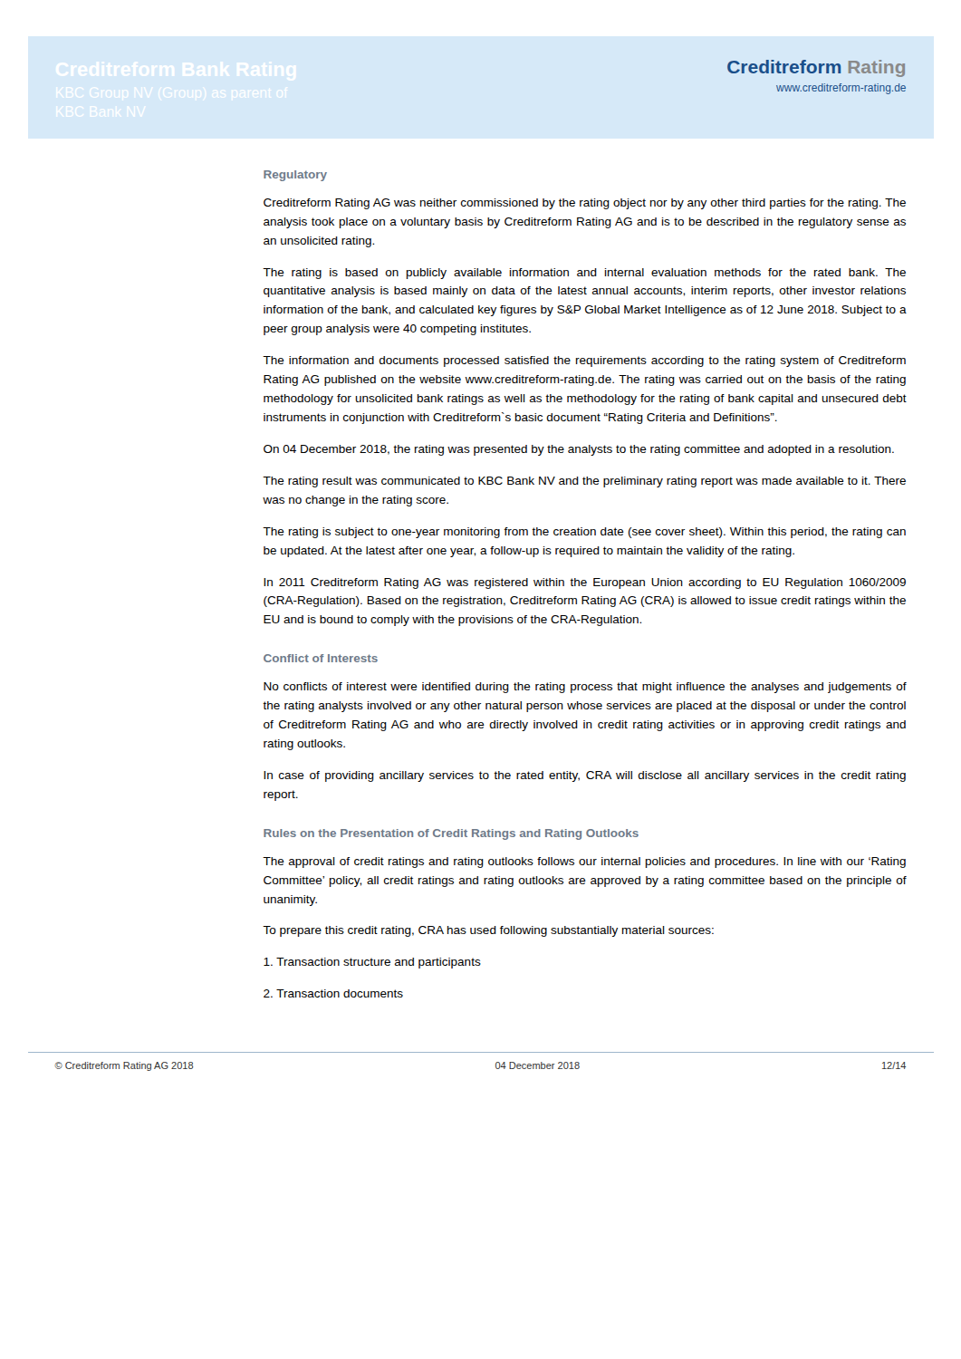Creditreform Bank Rating
KBC Group NV (Group) as parent of
KBC Bank NV
Creditreform Rating
www.creditreform-rating.de
Regulatory
Creditreform Rating AG was neither commissioned by the rating object nor by any other third parties for the rating. The analysis took place on a voluntary basis by Creditreform Rating AG and is to be described in the regulatory sense as an unsolicited rating.
The rating is based on publicly available information and internal evaluation methods for the rated bank. The quantitative analysis is based mainly on data of the latest annual accounts, interim reports, other investor relations information of the bank, and calculated key figures by S&P Global Market Intelligence as of 12 June 2018. Subject to a peer group analysis were 40 competing institutes.
The information and documents processed satisfied the requirements according to the rating system of Creditreform Rating AG published on the website www.creditreform-rating.de. The rating was carried out on the basis of the rating methodology for unsolicited bank ratings as well as the methodology for the rating of bank capital and unsecured debt instruments in conjunction with Creditreform`s basic document “Rating Criteria and Definitions”.
On 04 December 2018, the rating was presented by the analysts to the rating committee and adopted in a resolution.
The rating result was communicated to KBC Bank NV and the preliminary rating report was made available to it. There was no change in the rating score.
The rating is subject to one-year monitoring from the creation date (see cover sheet). Within this period, the rating can be updated. At the latest after one year, a follow-up is required to maintain the validity of the rating.
In 2011 Creditreform Rating AG was registered within the European Union according to EU Regulation 1060/2009 (CRA-Regulation). Based on the registration, Creditreform Rating AG (CRA) is allowed to issue credit ratings within the EU and is bound to comply with the provisions of the CRA-Regulation.
Conflict of Interests
No conflicts of interest were identified during the rating process that might influence the analyses and judgements of the rating analysts involved or any other natural person whose services are placed at the disposal or under the control of Creditreform Rating AG and who are directly involved in credit rating activities or in approving credit ratings and rating outlooks.
In case of providing ancillary services to the rated entity, CRA will disclose all ancillary services in the credit rating report.
Rules on the Presentation of Credit Ratings and Rating Outlooks
The approval of credit ratings and rating outlooks follows our internal policies and procedures. In line with our ‘Rating Committee’ policy, all credit ratings and rating outlooks are approved by a rating committee based on the principle of unanimity.
To prepare this credit rating, CRA has used following substantially material sources:
1. Transaction structure and participants
2. Transaction documents
© Creditreform Rating AG 2018 04 December 2018 12/14